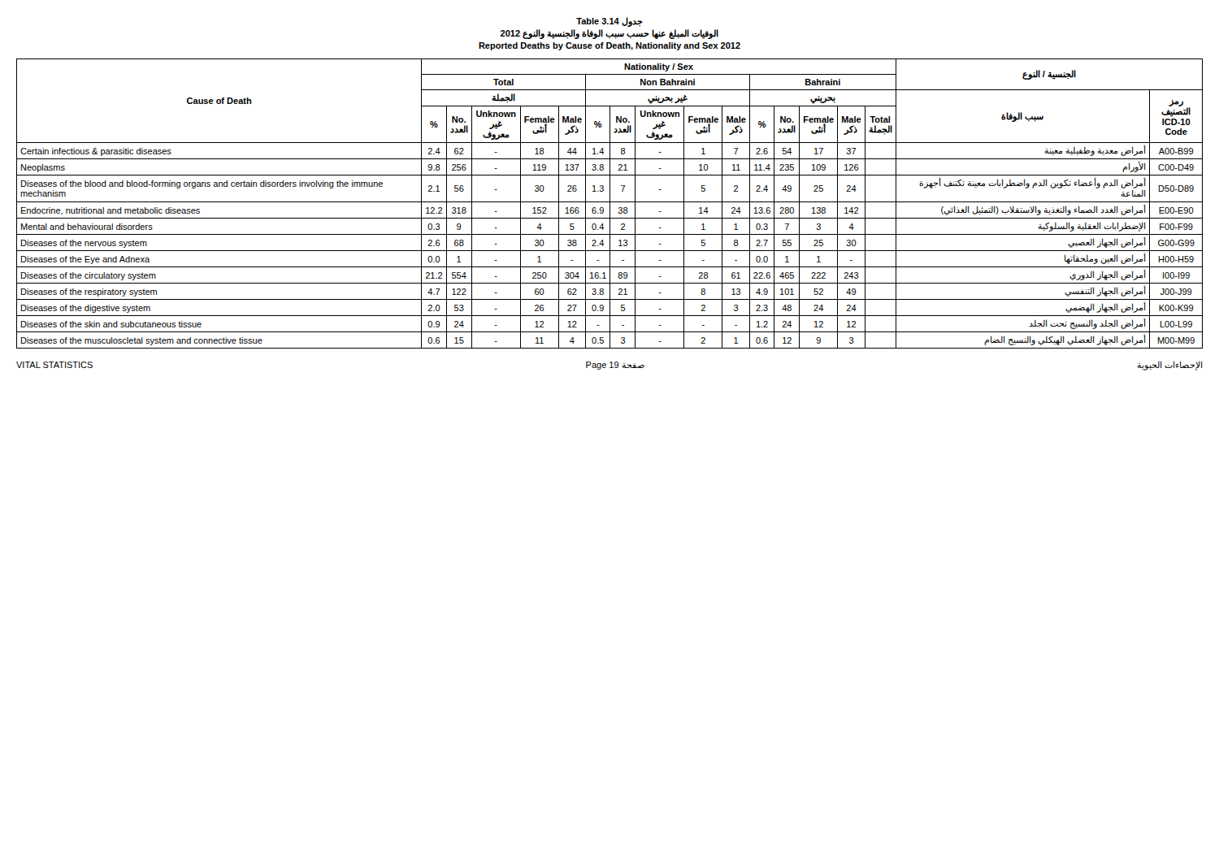جدول 3.14 Table
الوفيات المبلغ عنها حسب سبب الوفاة والجنسية والنوع 2012
Reported Deaths by Cause of Death, Nationality and Sex 2012
| Cause of Death | Nationality / Sex | الجنسية / النوع |
| --- | --- | --- |
| Total | Non Bahraini | Bahraini |
| الجملة | غير بحريني | بحريني | سبب الوفاة | رمز التصنيف ICD-10 Code |
| % | No. العدد | Unknown غير معروف | Female أنثى | Male ذكر | % | No. العدد | Unknown غير معروف | Female أنثى | Male ذكر | % | No. العدد | Female أنثى | Male ذكر | Total الجملة |
| Certain infectious & parasitic diseases | 2.4 | 62 | - | 18 | 44 | 1.4 | 8 | - | 1 | 7 | 2.6 | 54 | 17 | 37 | | أمراض معدية وطفيلية معينة | A00-B99 |
| Neoplasms | 9.8 | 256 | - | 119 | 137 | 3.8 | 21 | - | 10 | 11 | 11.4 | 235 | 109 | 126 | | الأورام | C00-D49 |
| Diseases of the blood and blood-forming organs and certain disorders involving the immune mechanism | 2.1 | 56 | - | 30 | 26 | 1.3 | 7 | - | 5 | 2 | 2.4 | 49 | 25 | 24 | | أمراض الدم وأعضاء تكوين الدم واضطرابات معينة تكتنف أجهزة المناعة | D50-D89 |
| Endocrine, nutritional and metabolic diseases | 12.2 | 318 | - | 152 | 166 | 6.9 | 38 | - | 14 | 24 | 13.6 | 280 | 138 | 142 | | أمراض الغدد الصماء والتغذية والاستقلاب (التمثيل الغذائي) | E00-E90 |
| Mental and behavioural disorders | 0.3 | 9 | - | 4 | 5 | 0.4 | 2 | - | 1 | 1 | 0.3 | 7 | 3 | 4 | | الإضطرابات العقلية والسلوكية | F00-F99 |
| Diseases of the nervous system | 2.6 | 68 | - | 30 | 38 | 2.4 | 13 | - | 5 | 8 | 2.7 | 55 | 25 | 30 | | أمراض الجهاز العصبي | G00-G99 |
| Diseases of the Eye and Adnexa | 0.0 | 1 | - | 1 | - | - | - | - | - | - | 0.0 | 1 | 1 | - | | أمراض العين وملحقاتها | H00-H59 |
| Diseases of the circulatory system | 21.2 | 554 | - | 250 | 304 | 16.1 | 89 | - | 28 | 61 | 22.6 | 465 | 222 | 243 | | أمراض الجهاز الدوري | I00-I99 |
| Diseases of the respiratory system | 4.7 | 122 | - | 60 | 62 | 3.8 | 21 | - | 8 | 13 | 4.9 | 101 | 52 | 49 | | أمراض الجهاز التنفسي | J00-J99 |
| Diseases of the digestive system | 2.0 | 53 | - | 26 | 27 | 0.9 | 5 | - | 2 | 3 | 2.3 | 48 | 24 | 24 | | أمراض الجهاز الهضمي | K00-K99 |
| Diseases of the skin and subcutaneous tissue | 0.9 | 24 | - | 12 | 12 | - | - | - | - | - | 1.2 | 24 | 12 | 12 | | أمراض الجلد والنسيج تحت الجلد | L00-L99 |
| Diseases of the musculoscletal system and connective tissue | 0.6 | 15 | - | 11 | 4 | 0.5 | 3 | - | 2 | 1 | 0.6 | 12 | 9 | 3 | | أمراض الجهاز العضلي الهيكلي والنسيج الضام | M00-M99 |
VITAL STATISTICS Page 19 صفحة الإحصاءات الحيوية